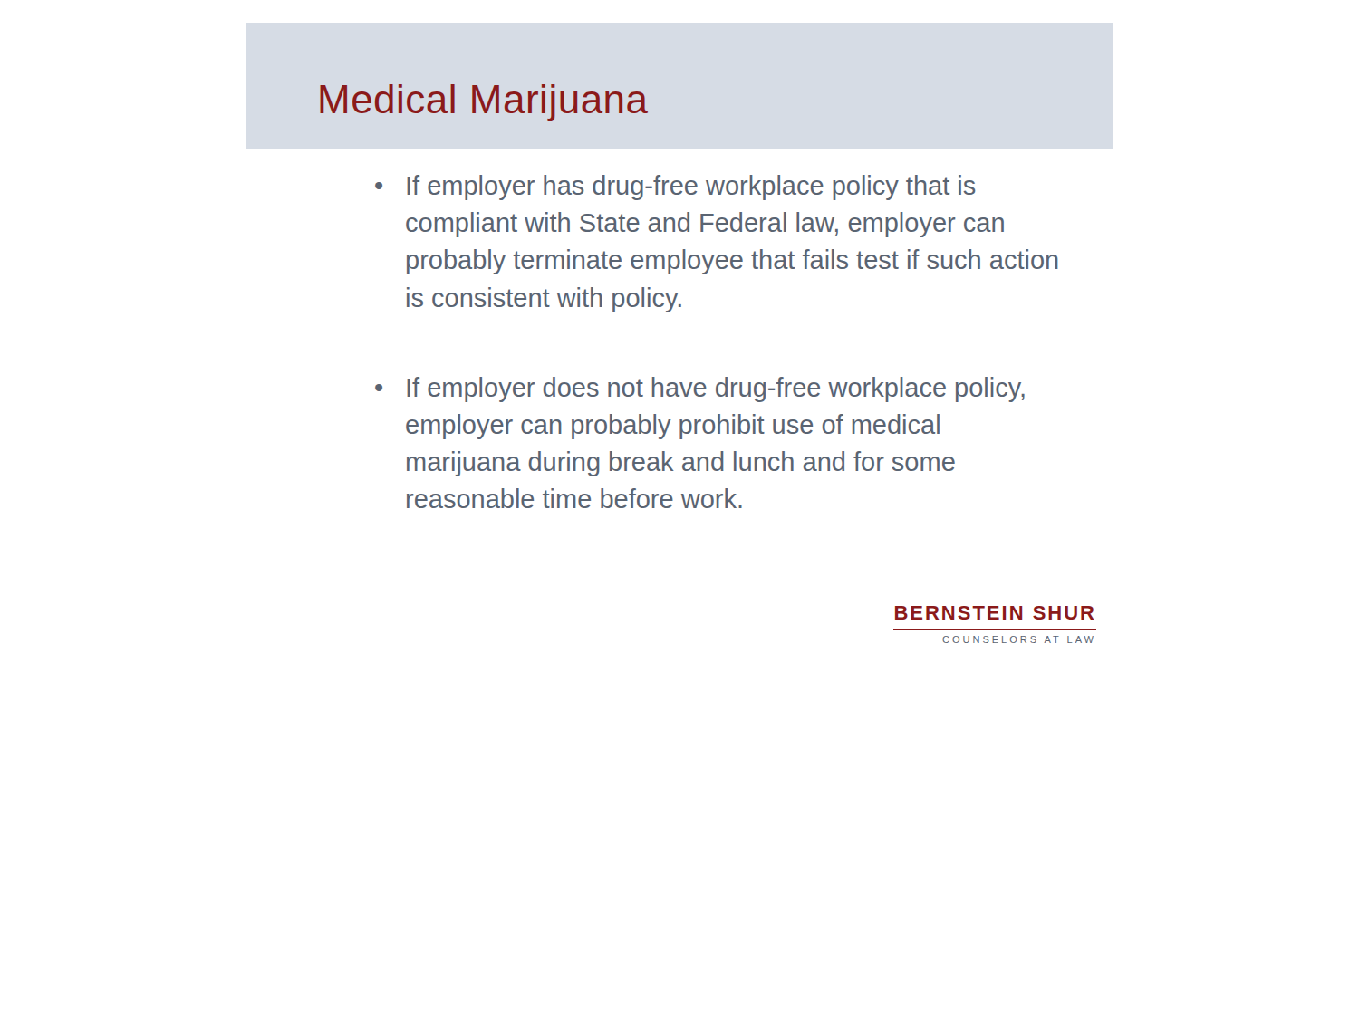Medical Marijuana
If employer has drug-free workplace policy that is compliant with State and Federal law, employer can probably terminate employee that fails test if such action is consistent with policy.
If employer does not have drug-free workplace policy, employer can probably prohibit use of medical marijuana during break and lunch and for some reasonable time before work.
BERNSTEIN SHUR
COUNSELORS AT LAW